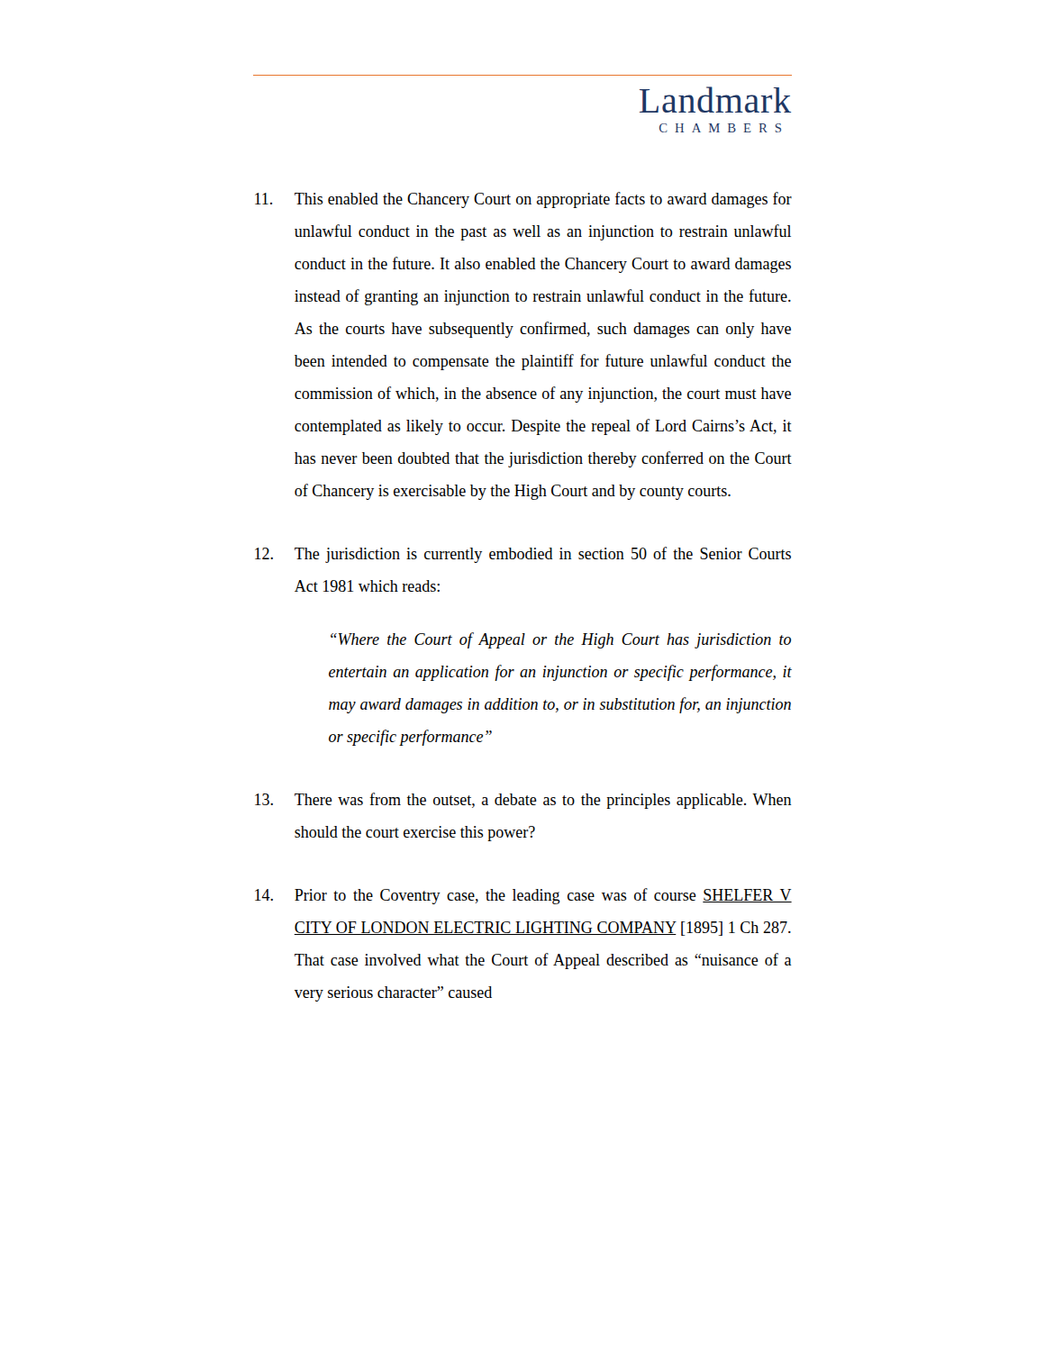Landmark CHAMBERS
11. This enabled the Chancery Court on appropriate facts to award damages for unlawful conduct in the past as well as an injunction to restrain unlawful conduct in the future. It also enabled the Chancery Court to award damages instead of granting an injunction to restrain unlawful conduct in the future. As the courts have subsequently confirmed, such damages can only have been intended to compensate the plaintiff for future unlawful conduct the commission of which, in the absence of any injunction, the court must have contemplated as likely to occur. Despite the repeal of Lord Cairns’s Act, it has never been doubted that the jurisdiction thereby conferred on the Court of Chancery is exercisable by the High Court and by county courts.
12. The jurisdiction is currently embodied in section 50 of the Senior Courts Act 1981 which reads:
“Where the Court of Appeal or the High Court has jurisdiction to entertain an application for an injunction or specific performance, it may award damages in addition to, or in substitution for, an injunction or specific performance”
13. There was from the outset, a debate as to the principles applicable. When should the court exercise this power?
14. Prior to the Coventry case, the leading case was of course SHELFER V CITY OF LONDON ELECTRIC LIGHTING COMPANY [1895] 1 Ch 287. That case involved what the Court of Appeal described as “nuisance of a very serious character” caused